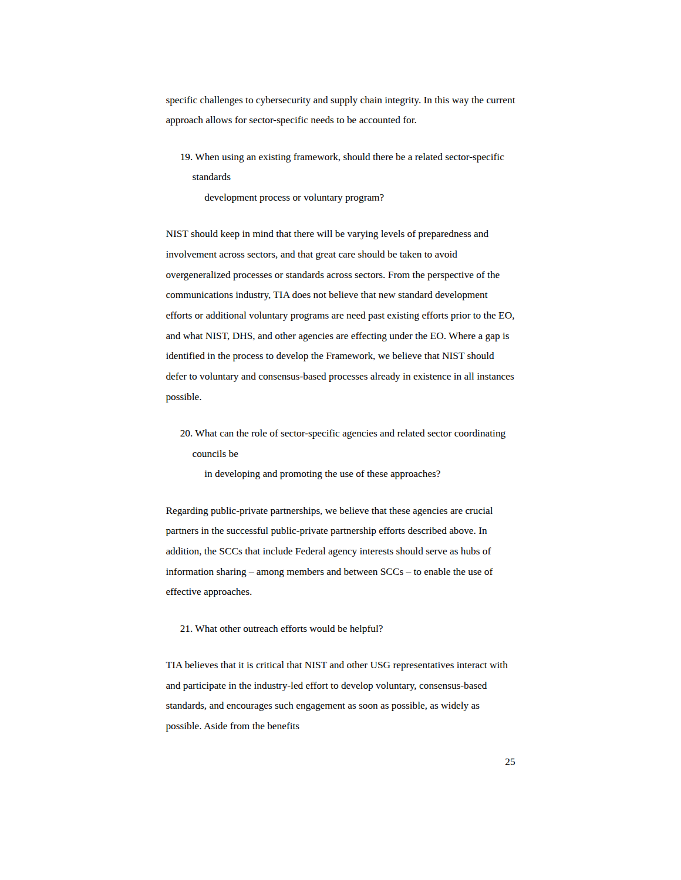specific challenges to cybersecurity and supply chain integrity. In this way the current approach allows for sector-specific needs to be accounted for.
19. When using an existing framework, should there be a related sector-specific standards development process or voluntary program?
NIST should keep in mind that there will be varying levels of preparedness and involvement across sectors, and that great care should be taken to avoid overgeneralized processes or standards across sectors. From the perspective of the communications industry, TIA does not believe that new standard development efforts or additional voluntary programs are need past existing efforts prior to the EO, and what NIST, DHS, and other agencies are effecting under the EO. Where a gap is identified in the process to develop the Framework, we believe that NIST should defer to voluntary and consensus-based processes already in existence in all instances possible.
20. What can the role of sector-specific agencies and related sector coordinating councils be in developing and promoting the use of these approaches?
Regarding public-private partnerships, we believe that these agencies are crucial partners in the successful public-private partnership efforts described above. In addition, the SCCs that include Federal agency interests should serve as hubs of information sharing – among members and between SCCs – to enable the use of effective approaches.
21. What other outreach efforts would be helpful?
TIA believes that it is critical that NIST and other USG representatives interact with and participate in the industry-led effort to develop voluntary, consensus-based standards, and encourages such engagement as soon as possible, as widely as possible. Aside from the benefits
25